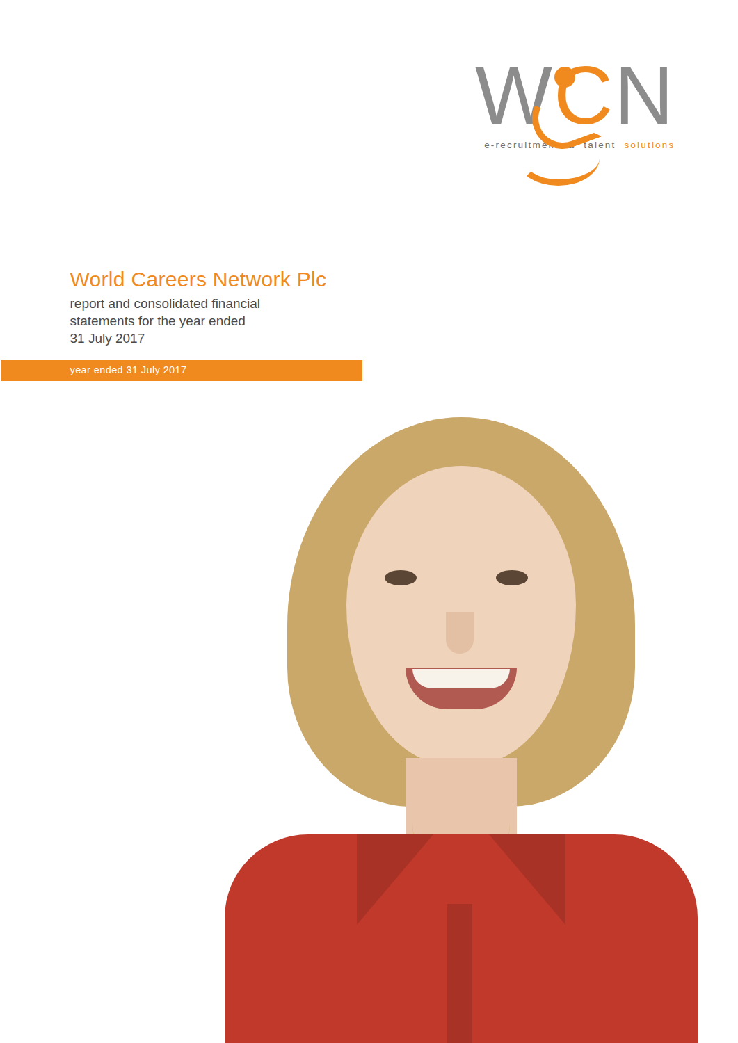WCN
e-recruitment & talent solutions
World Careers Network Plc
report and consolidated financial
statements for the year ended
31 July 2017
year ended 31 July 2017